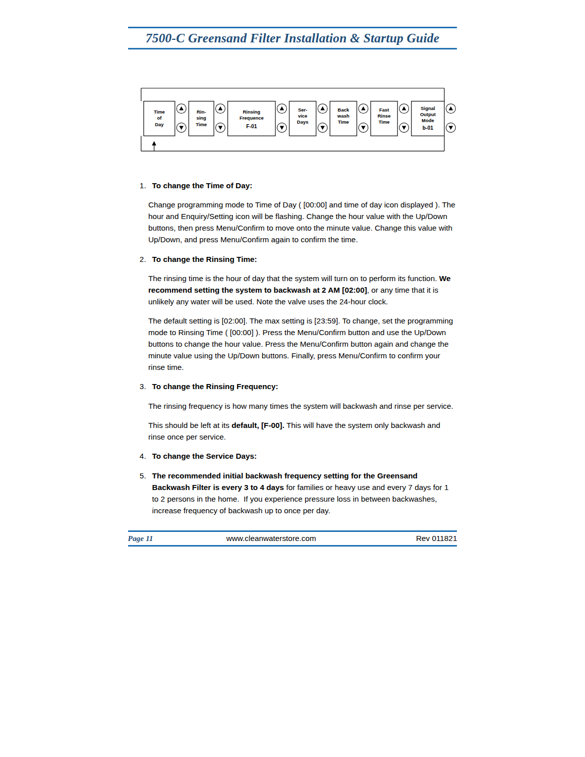7500-C Greensand Filter Installation & Startup Guide
Time of Day Rin- sing Time Rinsing Frequence F-01 Ser- vice Days Back wash Time Fast Rinse Time Signal Output Mode b-01
To change the Time of Day:
Change programming mode to Time of Day ( [00:00] and time of day icon displayed ). The hour and Enquiry/Setting icon will be flashing. Change the hour value with the Up/Down buttons, then press Menu/Confirm to move onto the minute value. Change this value with Up/Down, and press Menu/Confirm again to confirm the time.
To change the Rinsing Time:
The rinsing time is the hour of day that the system will turn on to perform its function. We recommend setting the system to backwash at 2 AM [02:00], or any time that it is unlikely any water will be used. Note the valve uses the 24-hour clock.
The default setting is [02:00]. The max setting is [23:59]. To change, set the programming mode to Rinsing Time ( [00:00] ). Press the Menu/Confirm button and use the Up/Down buttons to change the hour value. Press the Menu/Confirm button again and change the minute value using the Up/Down buttons. Finally, press Menu/Confirm to confirm your rinse time.
To change the Rinsing Frequency:
The rinsing frequency is how many times the system will backwash and rinse per service.
This should be left at its default, [F-00]. This will have the system only backwash and rinse once per service.
To change the Service Days:
The recommended initial backwash frequency setting for the Greensand Backwash Filter is every 3 to 4 days for families or heavy use and every 7 days for 1 to 2 persons in the home. If you experience pressure loss in between backwashes, increase frequency of backwash up to once per day.
Page 11
www.cleanwaterstore.com
Rev 011821